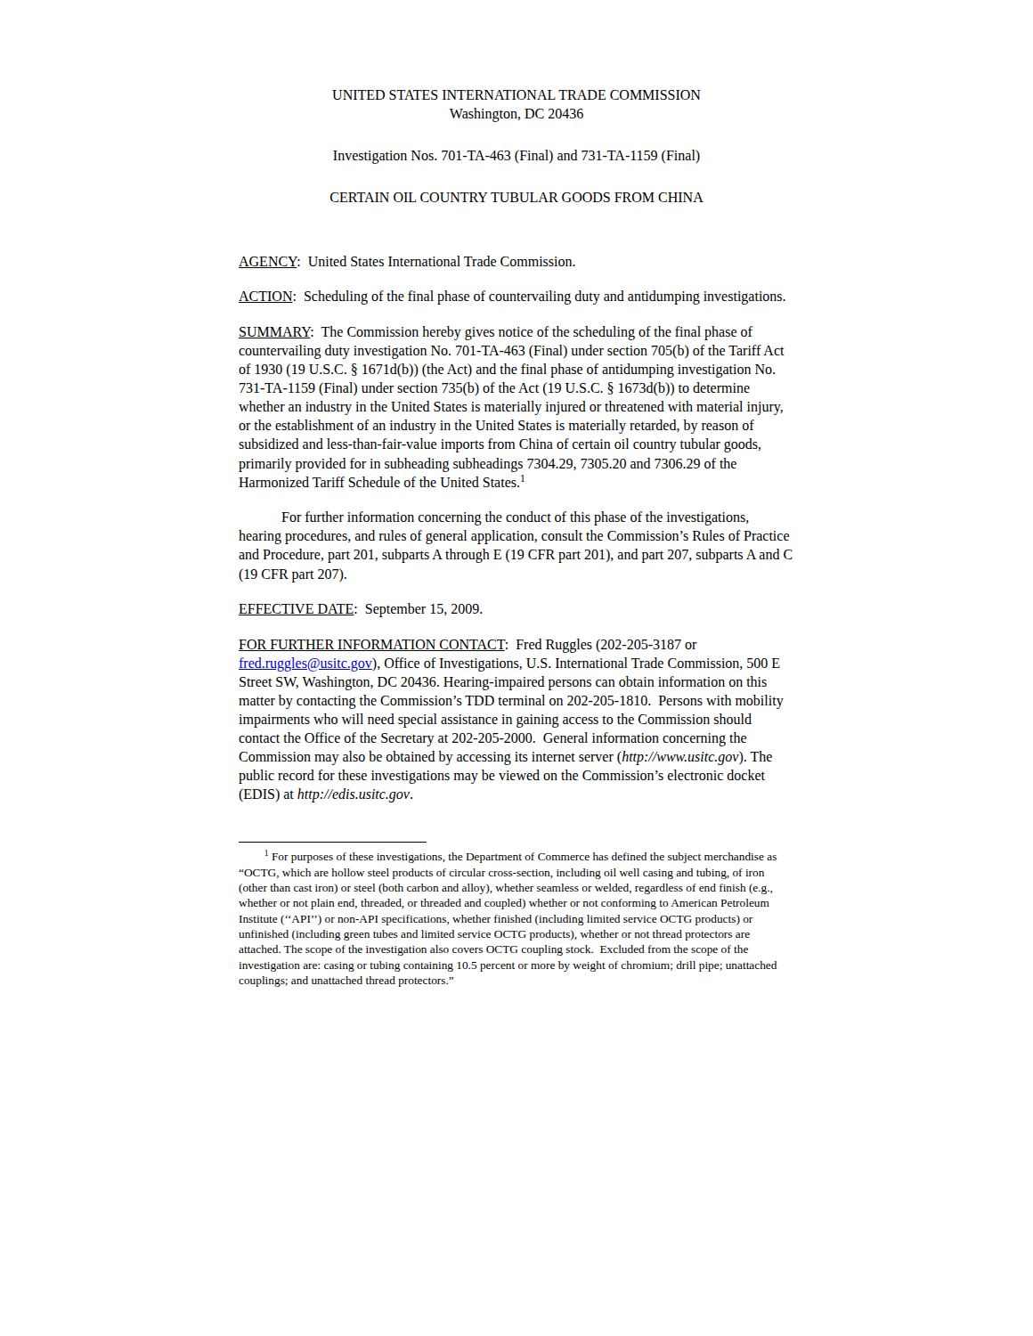UNITED STATES INTERNATIONAL TRADE COMMISSION
Washington, DC 20436
Investigation Nos. 701-TA-463 (Final) and 731-TA-1159 (Final)
CERTAIN OIL COUNTRY TUBULAR GOODS FROM CHINA
AGENCY: United States International Trade Commission.
ACTION: Scheduling of the final phase of countervailing duty and antidumping investigations.
SUMMARY: The Commission hereby gives notice of the scheduling of the final phase of countervailing duty investigation No. 701-TA-463 (Final) under section 705(b) of the Tariff Act of 1930 (19 U.S.C. § 1671d(b)) (the Act) and the final phase of antidumping investigation No. 731-TA-1159 (Final) under section 735(b) of the Act (19 U.S.C. § 1673d(b)) to determine whether an industry in the United States is materially injured or threatened with material injury, or the establishment of an industry in the United States is materially retarded, by reason of subsidized and less-than-fair-value imports from China of certain oil country tubular goods, primarily provided for in subheading subheadings 7304.29, 7305.20 and 7306.29 of the Harmonized Tariff Schedule of the United States.1
For further information concerning the conduct of this phase of the investigations, hearing procedures, and rules of general application, consult the Commission’s Rules of Practice and Procedure, part 201, subparts A through E (19 CFR part 201), and part 207, subparts A and C (19 CFR part 207).
EFFECTIVE DATE: September 15, 2009.
FOR FURTHER INFORMATION CONTACT: Fred Ruggles (202-205-3187 or fred.ruggles@usitc.gov), Office of Investigations, U.S. International Trade Commission, 500 E Street SW, Washington, DC 20436. Hearing-impaired persons can obtain information on this matter by contacting the Commission’s TDD terminal on 202-205-1810. Persons with mobility impairments who will need special assistance in gaining access to the Commission should contact the Office of the Secretary at 202-205-2000. General information concerning the Commission may also be obtained by accessing its internet server (http://www.usitc.gov). The public record for these investigations may be viewed on the Commission’s electronic docket (EDIS) at http://edis.usitc.gov.
1 For purposes of these investigations, the Department of Commerce has defined the subject merchandise as “OCTG, which are hollow steel products of circular cross-section, including oil well casing and tubing, of iron (other than cast iron) or steel (both carbon and alloy), whether seamless or welded, regardless of end finish (e.g., whether or not plain end, threaded, or threaded and coupled) whether or not conforming to American Petroleum Institute (‘‘API’’) or non-API specifications, whether finished (including limited service OCTG products) or unfinished (including green tubes and limited service OCTG products), whether or not thread protectors are attached. The scope of the investigation also covers OCTG coupling stock. Excluded from the scope of the investigation are: casing or tubing containing 10.5 percent or more by weight of chromium; drill pipe; unattached couplings; and unattached thread protectors.”